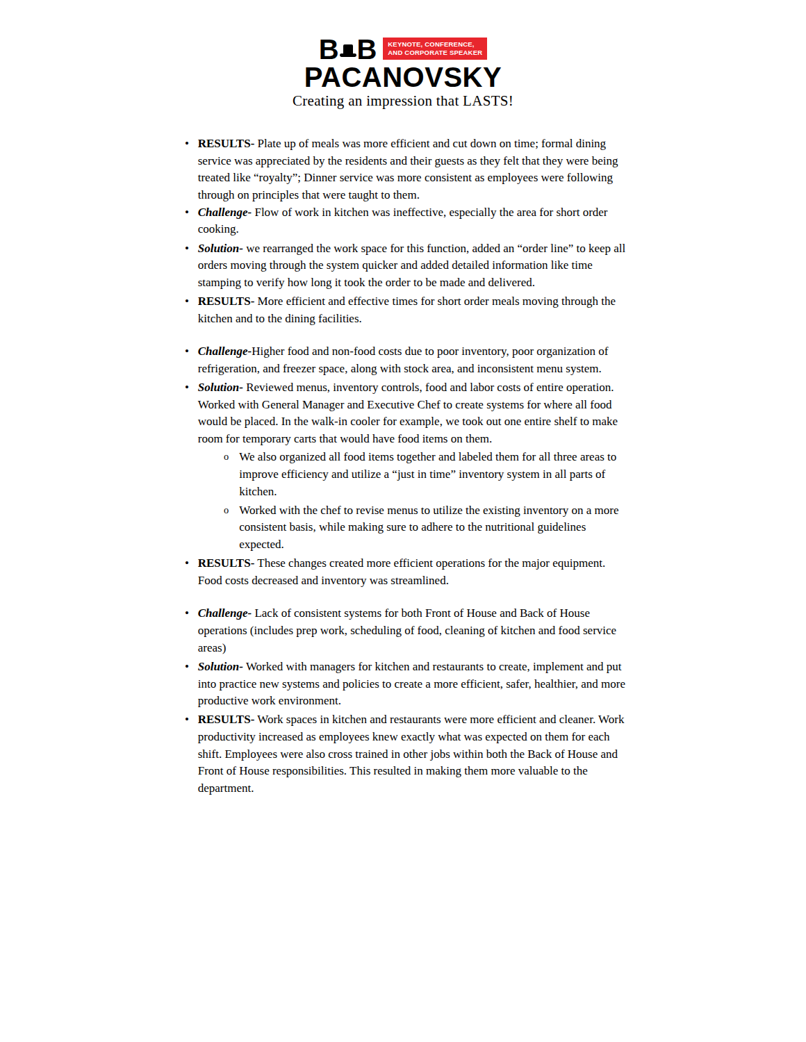B B
Keynote, Conference,
and Corporate Speaker
PACANOVSKY
Creating an impression that LASTS!
RESULTS- Plate up of meals was more efficient and cut down on time; formal dining service was appreciated by the residents and their guests as they felt that they were being treated like “royalty”; Dinner service was more consistent as employees were following through on principles that were taught to them.
Challenge- Flow of work in kitchen was ineffective, especially the area for short order cooking.
Solution- we rearranged the work space for this function, added an “order line” to keep all orders moving through the system quicker and added detailed information like time stamping to verify how long it took the order to be made and delivered.
RESULTS- More efficient and effective times for short order meals moving through the kitchen and to the dining facilities.
Challenge-Higher food and non-food costs due to poor inventory, poor organization of refrigeration, and freezer space, along with stock area, and inconsistent menu system.
Solution- Reviewed menus, inventory controls, food and labor costs of entire operation. Worked with General Manager and Executive Chef to create systems for where all food would be placed. In the walk-in cooler for example, we took out one entire shelf to make room for temporary carts that would have food items on them.
We also organized all food items together and labeled them for all three areas to improve efficiency and utilize a “just in time” inventory system in all parts of kitchen.
Worked with the chef to revise menus to utilize the existing inventory on a more consistent basis, while making sure to adhere to the nutritional guidelines expected.
RESULTS- These changes created more efficient operations for the major equipment. Food costs decreased and inventory was streamlined.
Challenge- Lack of consistent systems for both Front of House and Back of House operations (includes prep work, scheduling of food, cleaning of kitchen and food service areas)
Solution- Worked with managers for kitchen and restaurants to create, implement and put into practice new systems and policies to create a more efficient, safer, healthier, and more productive work environment.
RESULTS- Work spaces in kitchen and restaurants were more efficient and cleaner. Work productivity increased as employees knew exactly what was expected on them for each shift. Employees were also cross trained in other jobs within both the Back of House and Front of House responsibilities. This resulted in making them more valuable to the department.